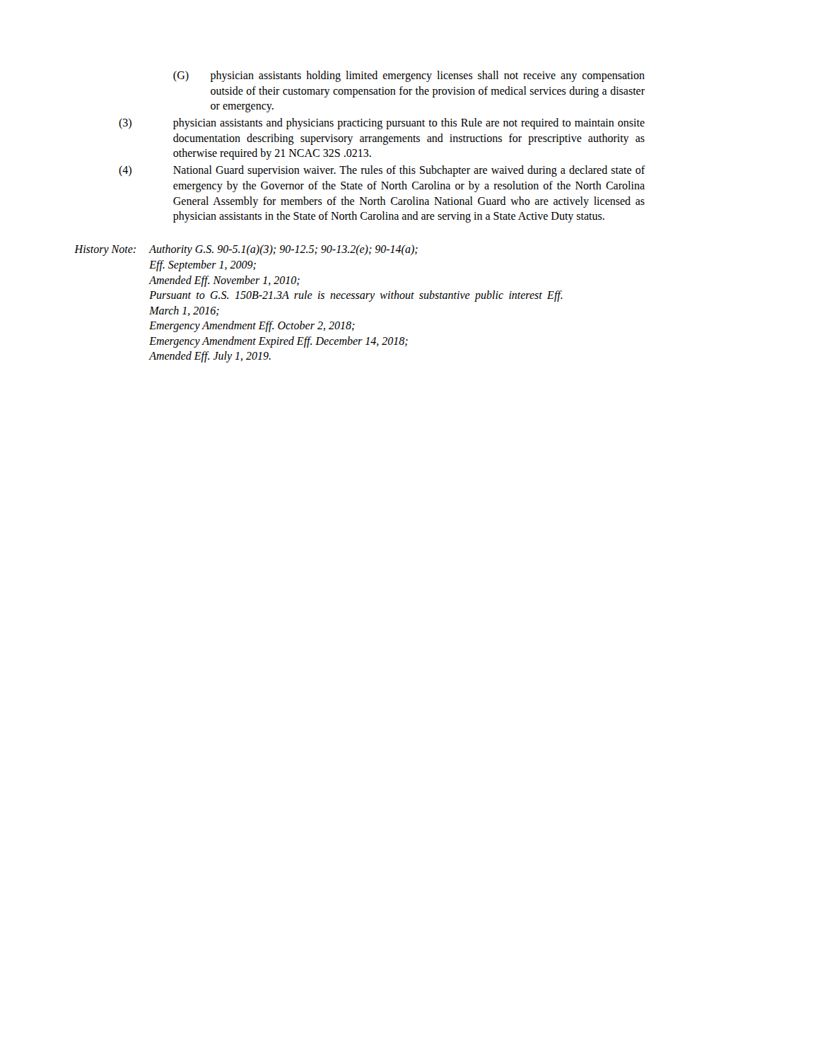(G) physician assistants holding limited emergency licenses shall not receive any compensation outside of their customary compensation for the provision of medical services during a disaster or emergency.
(3) physician assistants and physicians practicing pursuant to this Rule are not required to maintain onsite documentation describing supervisory arrangements and instructions for prescriptive authority as otherwise required by 21 NCAC 32S .0213.
(4) National Guard supervision waiver. The rules of this Subchapter are waived during a declared state of emergency by the Governor of the State of North Carolina or by a resolution of the North Carolina General Assembly for members of the North Carolina National Guard who are actively licensed as physician assistants in the State of North Carolina and are serving in a State Active Duty status.
History Note:
Authority G.S. 90-5.1(a)(3); 90-12.5; 90-13.2(e); 90-14(a);
Eff. September 1, 2009;
Amended Eff. November 1, 2010;
Pursuant to G.S. 150B-21.3A rule is necessary without substantive public interest Eff. March 1, 2016;
Emergency Amendment Eff. October 2, 2018;
Emergency Amendment Expired Eff. December 14, 2018;
Amended Eff. July 1, 2019.